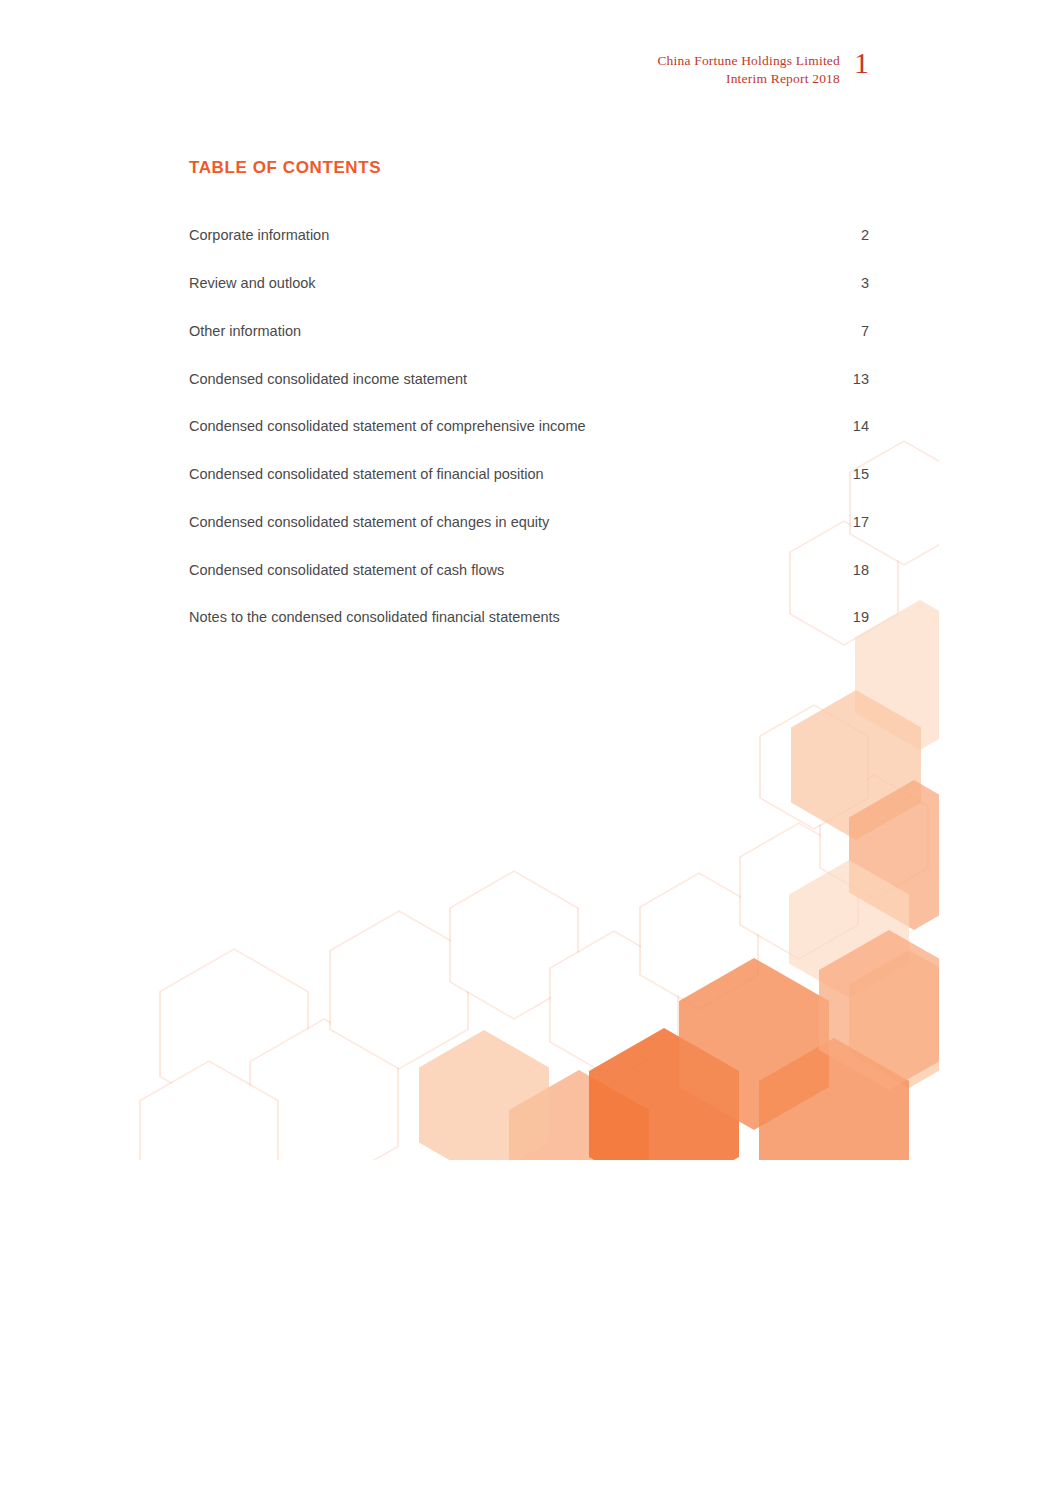China Fortune Holdings Limited
Interim Report 2018
1
Table of Contents
Corporate information 2
Review and outlook 3
Other information 7
Condensed consolidated income statement 13
Condensed consolidated statement of comprehensive income 14
Condensed consolidated statement of financial position 15
Condensed consolidated statement of changes in equity 17
Condensed consolidated statement of cash flows 18
Notes to the condensed consolidated financial statements 19